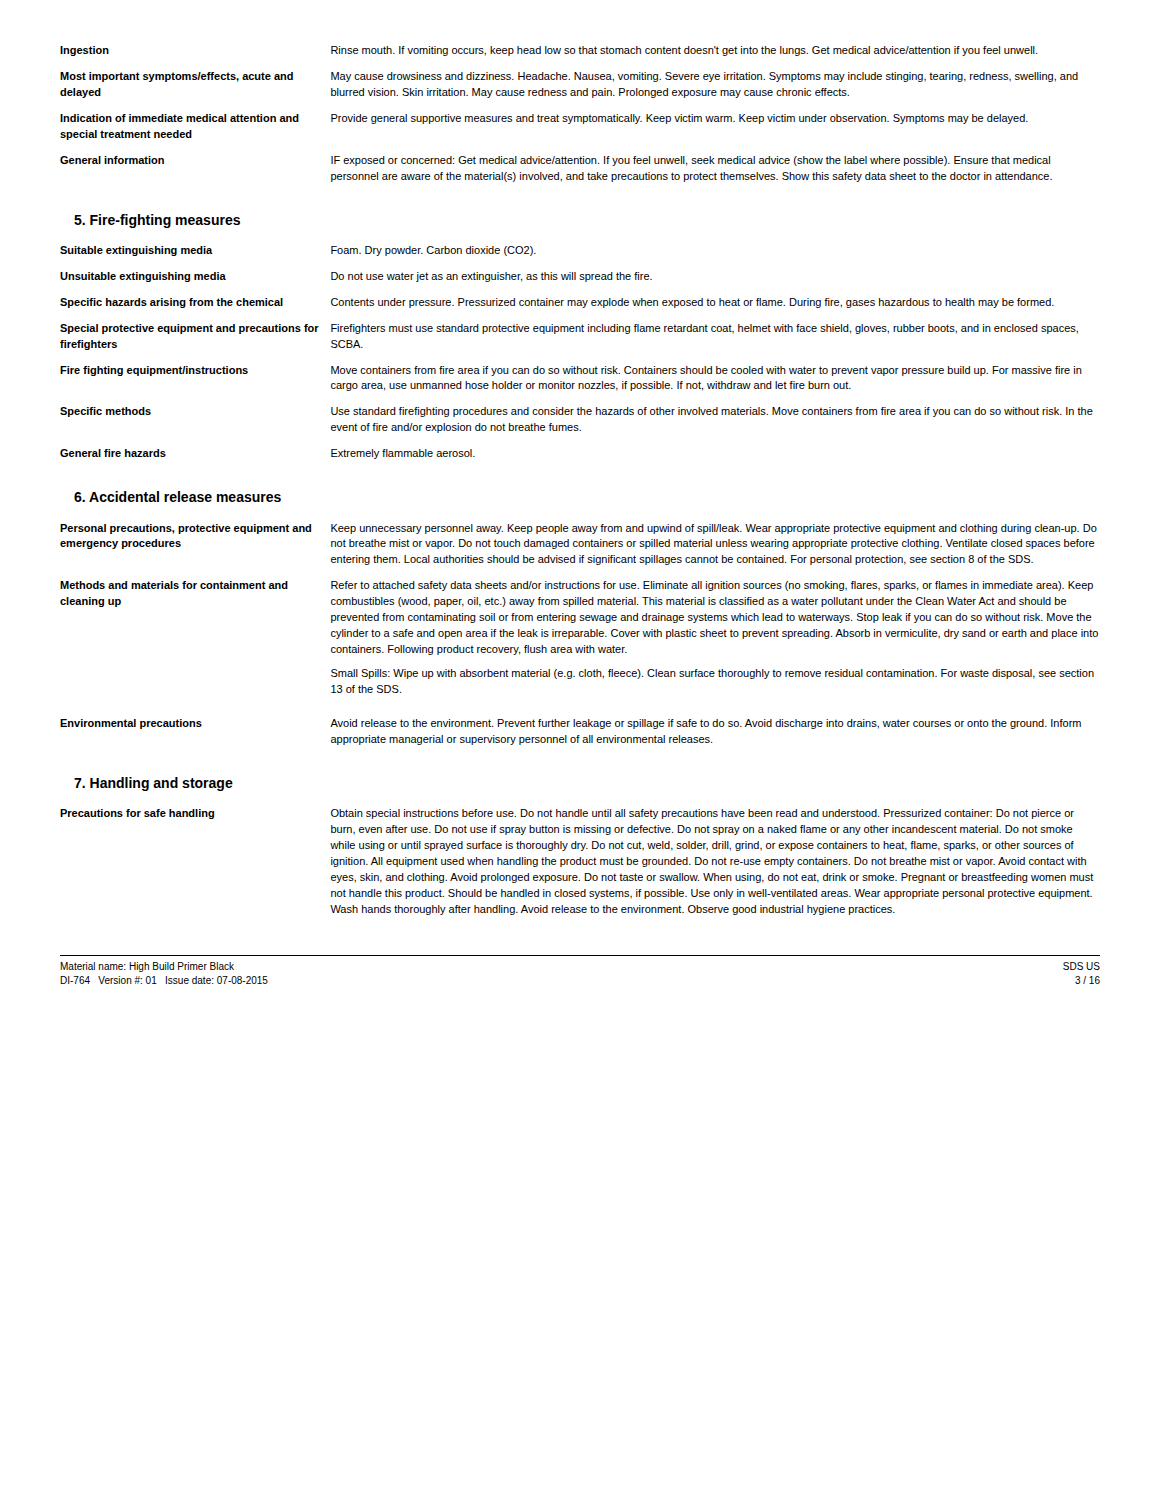| Ingestion | Rinse mouth. If vomiting occurs, keep head low so that stomach content doesn't get into the lungs. Get medical advice/attention if you feel unwell. |
| Most important symptoms/effects, acute and delayed | May cause drowsiness and dizziness. Headache. Nausea, vomiting. Severe eye irritation. Symptoms may include stinging, tearing, redness, swelling, and blurred vision. Skin irritation. May cause redness and pain. Prolonged exposure may cause chronic effects. |
| Indication of immediate medical attention and special treatment needed | Provide general supportive measures and treat symptomatically. Keep victim warm. Keep victim under observation. Symptoms may be delayed. |
| General information | IF exposed or concerned: Get medical advice/attention. If you feel unwell, seek medical advice (show the label where possible). Ensure that medical personnel are aware of the material(s) involved, and take precautions to protect themselves. Show this safety data sheet to the doctor in attendance. |
5. Fire-fighting measures
| Suitable extinguishing media | Foam. Dry powder. Carbon dioxide (CO2). |
| Unsuitable extinguishing media | Do not use water jet as an extinguisher, as this will spread the fire. |
| Specific hazards arising from the chemical | Contents under pressure. Pressurized container may explode when exposed to heat or flame. During fire, gases hazardous to health may be formed. |
| Special protective equipment and precautions for firefighters | Firefighters must use standard protective equipment including flame retardant coat, helmet with face shield, gloves, rubber boots, and in enclosed spaces, SCBA. |
| Fire fighting equipment/instructions | Move containers from fire area if you can do so without risk. Containers should be cooled with water to prevent vapor pressure build up. For massive fire in cargo area, use unmanned hose holder or monitor nozzles, if possible. If not, withdraw and let fire burn out. |
| Specific methods | Use standard firefighting procedures and consider the hazards of other involved materials. Move containers from fire area if you can do so without risk. In the event of fire and/or explosion do not breathe fumes. |
| General fire hazards | Extremely flammable aerosol. |
6. Accidental release measures
| Personal precautions, protective equipment and emergency procedures | Keep unnecessary personnel away. Keep people away from and upwind of spill/leak. Wear appropriate protective equipment and clothing during clean-up. Do not breathe mist or vapor. Do not touch damaged containers or spilled material unless wearing appropriate protective clothing. Ventilate closed spaces before entering them. Local authorities should be advised if significant spillages cannot be contained. For personal protection, see section 8 of the SDS. |
| Methods and materials for containment and cleaning up | Refer to attached safety data sheets and/or instructions for use. Eliminate all ignition sources (no smoking, flares, sparks, or flames in immediate area). Keep combustibles (wood, paper, oil, etc.) away from spilled material. This material is classified as a water pollutant under the Clean Water Act and should be prevented from contaminating soil or from entering sewage and drainage systems which lead to waterways. Stop leak if you can do so without risk. Move the cylinder to a safe and open area if the leak is irreparable. Cover with plastic sheet to prevent spreading. Absorb in vermiculite, dry sand or earth and place into containers. Following product recovery, flush area with water. Small Spills: Wipe up with absorbent material (e.g. cloth, fleece). Clean surface thoroughly to remove residual contamination. For waste disposal, see section 13 of the SDS. |
| Environmental precautions | Avoid release to the environment. Prevent further leakage or spillage if safe to do so. Avoid discharge into drains, water courses or onto the ground. Inform appropriate managerial or supervisory personnel of all environmental releases. |
7. Handling and storage
| Precautions for safe handling | Obtain special instructions before use. Do not handle until all safety precautions have been read and understood. Pressurized container: Do not pierce or burn, even after use. Do not use if spray button is missing or defective. Do not spray on a naked flame or any other incandescent material. Do not smoke while using or until sprayed surface is thoroughly dry. Do not cut, weld, solder, drill, grind, or expose containers to heat, flame, sparks, or other sources of ignition. All equipment used when handling the product must be grounded. Do not re-use empty containers. Do not breathe mist or vapor. Avoid contact with eyes, skin, and clothing. Avoid prolonged exposure. Do not taste or swallow. When using, do not eat, drink or smoke. Pregnant or breastfeeding women must not handle this product. Should be handled in closed systems, if possible. Use only in well-ventilated areas. Wear appropriate personal protective equipment. Wash hands thoroughly after handling. Avoid release to the environment. Observe good industrial hygiene practices. |
Material name: High Build Primer Black
SDS US
DI-764 Version #: 01 Issue date: 07-08-2015
3 / 16